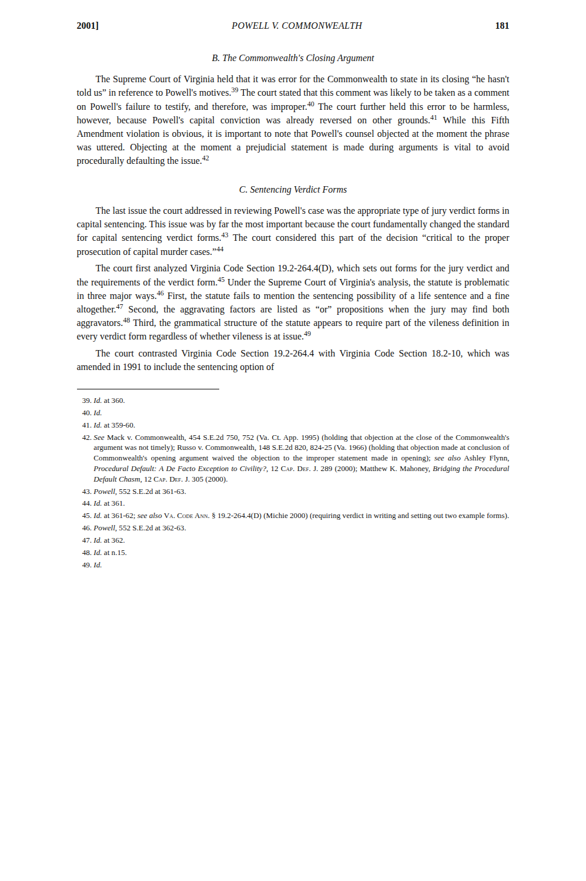2001] Powell v. Commonwealth 181
B. The Commonwealth's Closing Argument
The Supreme Court of Virginia held that it was error for the Commonwealth to state in its closing “he hasn't told us” in reference to Powell's motives.39 The court stated that this comment was likely to be taken as a comment on Powell's failure to testify, and therefore, was improper.40 The court further held this error to be harmless, however, because Powell's capital conviction was already reversed on other grounds.41 While this Fifth Amendment violation is obvious, it is important to note that Powell's counsel objected at the moment the phrase was uttered. Objecting at the moment a prejudicial statement is made during arguments is vital to avoid procedurally defaulting the issue.42
C. Sentencing Verdict Forms
The last issue the court addressed in reviewing Powell's case was the appropriate type of jury verdict forms in capital sentencing. This issue was by far the most important because the court fundamentally changed the standard for capital sentencing verdict forms.43 The court considered this part of the decision “critical to the proper prosecution of capital murder cases.”44
The court first analyzed Virginia Code Section 19.2-264.4(D), which sets out forms for the jury verdict and the requirements of the verdict form.45 Under the Supreme Court of Virginia's analysis, the statute is problematic in three major ways.46 First, the statute fails to mention the sentencing possibility of a life sentence and a fine altogether.47 Second, the aggravating factors are listed as “or” propositions when the jury may find both aggravators.48 Third, the grammatical structure of the statute appears to require part of the vileness definition in every verdict form regardless of whether vileness is at issue.49
The court contrasted Virginia Code Section 19.2-264.4 with Virginia Code Section 18.2-10, which was amended in 1991 to include the sentencing option of
Id. at 360.
Id.
Id. at 359-60.
See Mack v. Commonwealth, 454 S.E.2d 750, 752 (Va. Ct. App. 1995) (holding that objection at the close of the Commonwealth's argument was not timely); Russo v. Commonwealth, 148 S.E.2d 820, 824-25 (Va. 1966) (holding that objection made at conclusion of Commonwealth's opening argument waived the objection to the improper statement made in opening); see also Ashley Flynn, Procedural Default: A De Facto Exception to Civility?, 12 Cap. Def. J. 289 (2000); Matthew K. Mahoney, Bridging the Procedural Default Chasm, 12 Cap. Def. J. 305 (2000).
Powell, 552 S.E.2d at 361-63.
Id. at 361.
Id. at 361-62; see also Va. Code Ann. § 19.2-264.4(D) (Michie 2000) (requiring verdict in writing and setting out two example forms).
Powell, 552 S.E.2d at 362-63.
Id. at 362.
Id. at n.15.
Id.